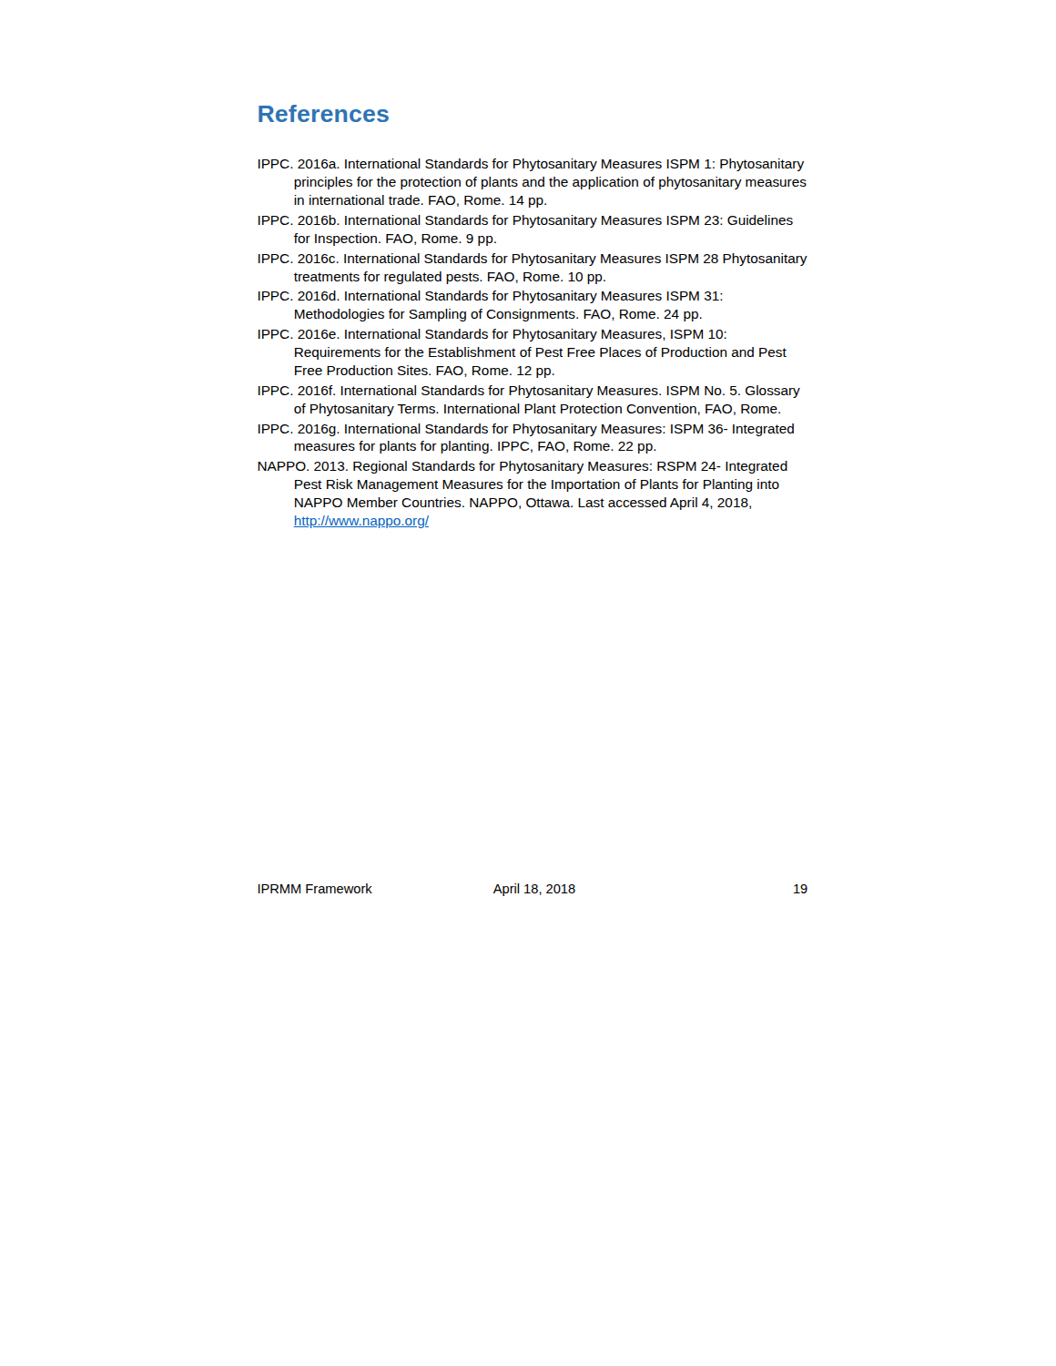References
IPPC. 2016a. International Standards for Phytosanitary Measures ISPM 1: Phytosanitary principles for the protection of plants and the application of phytosanitary measures in international trade. FAO, Rome. 14 pp.
IPPC. 2016b. International Standards for Phytosanitary Measures ISPM 23: Guidelines for Inspection. FAO, Rome. 9 pp.
IPPC. 2016c. International Standards for Phytosanitary Measures ISPM 28 Phytosanitary treatments for regulated pests. FAO, Rome. 10 pp.
IPPC. 2016d. International Standards for Phytosanitary Measures ISPM 31: Methodologies for Sampling of Consignments. FAO, Rome. 24 pp.
IPPC. 2016e. International Standards for Phytosanitary Measures, ISPM 10: Requirements for the Establishment of Pest Free Places of Production and Pest Free Production Sites. FAO, Rome. 12 pp.
IPPC. 2016f. International Standards for Phytosanitary Measures. ISPM No. 5. Glossary of Phytosanitary Terms. International Plant Protection Convention, FAO, Rome.
IPPC. 2016g. International Standards for Phytosanitary Measures: ISPM 36- Integrated measures for plants for planting. IPPC, FAO, Rome. 22 pp.
NAPPO. 2013. Regional Standards for Phytosanitary Measures: RSPM 24- Integrated Pest Risk Management Measures for the Importation of Plants for Planting into NAPPO Member Countries. NAPPO, Ottawa. Last accessed April 4, 2018, http://www.nappo.org/
IPRMM Framework
April 18, 2018
19